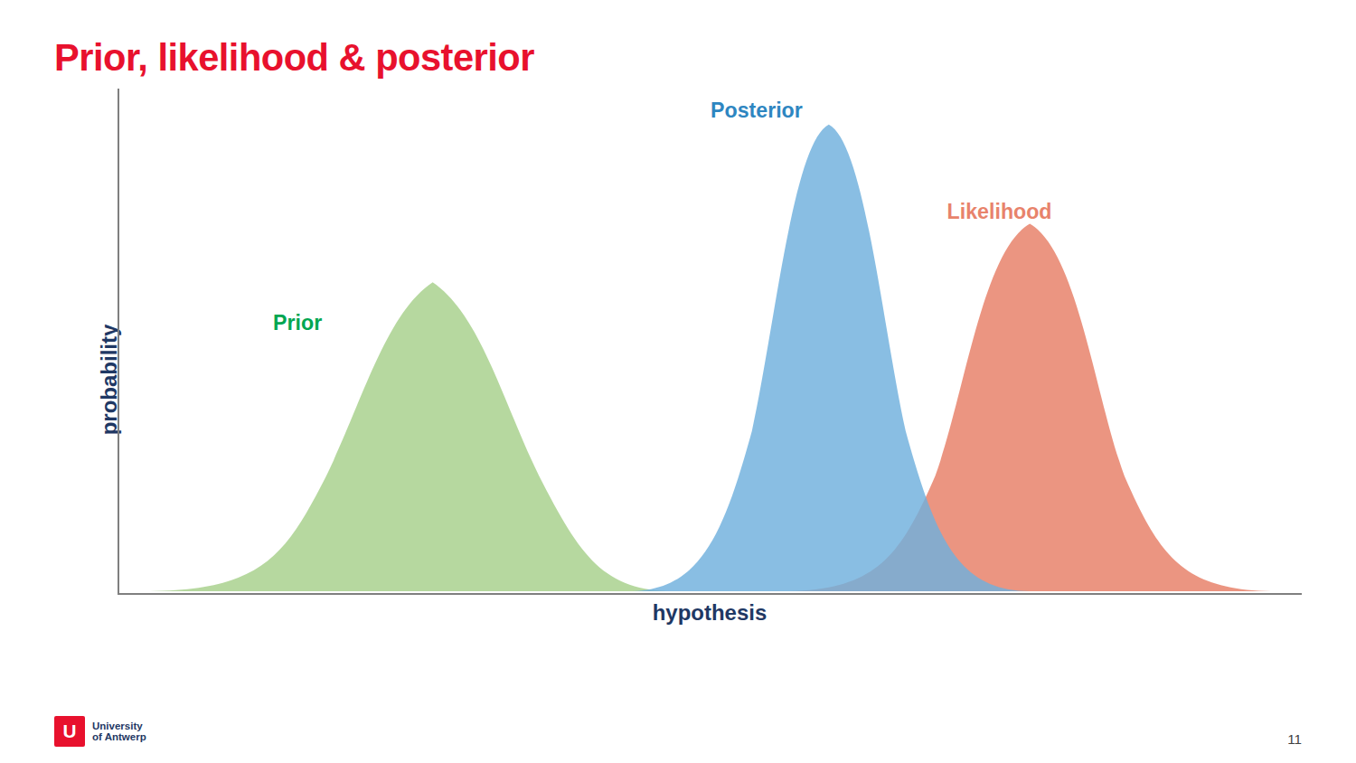Prior, likelihood & posterior
probability
Prior Posterior Likelihood
hypothesis
U
University
of Antwerp
11